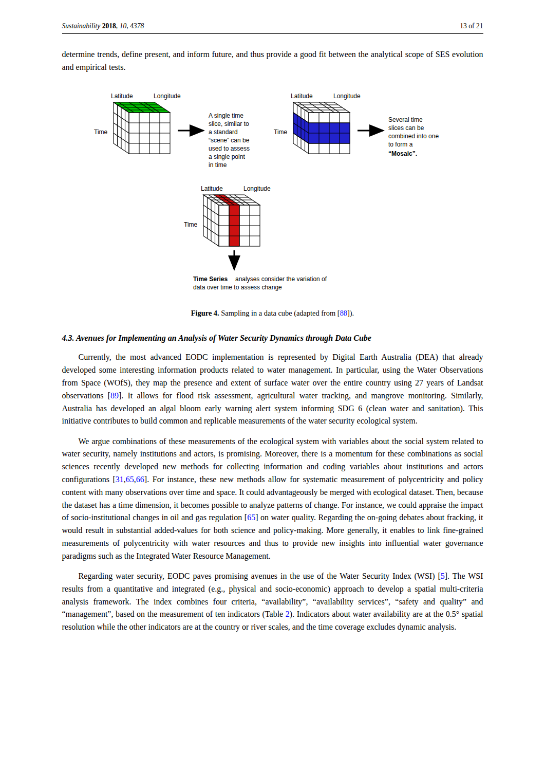Sustainability 2018, 10, 4378
13 of 21
determine trends, define present, and inform future, and thus provide a good fit between the analytical scope of SES evolution and empirical tests.
Latitude Longitude Time A single time slice, similar to a standard “scene” can be used to assess a single point in time Latitude Longitude Time Several time slices can be combined into one to form a “Mosaic”. Latitude Longitude Time Time Series analyses consider the variation of data over time to assess change
Figure 4. Sampling in a data cube (adapted from [88]).
4.3. Avenues for Implementing an Analysis of Water Security Dynamics through Data Cube
Currently, the most advanced EODC implementation is represented by Digital Earth Australia (DEA) that already developed some interesting information products related to water management. In particular, using the Water Observations from Space (WOfS), they map the presence and extent of surface water over the entire country using 27 years of Landsat observations [89]. It allows for flood risk assessment, agricultural water tracking, and mangrove monitoring. Similarly, Australia has developed an algal bloom early warning alert system informing SDG 6 (clean water and sanitation). This initiative contributes to build common and replicable measurements of the water security ecological system.
We argue combinations of these measurements of the ecological system with variables about the social system related to water security, namely institutions and actors, is promising. Moreover, there is a momentum for these combinations as social sciences recently developed new methods for collecting information and coding variables about institutions and actors configurations [31,65,66]. For instance, these new methods allow for systematic measurement of polycentricity and policy content with many observations over time and space. It could advantageously be merged with ecological dataset. Then, because the dataset has a time dimension, it becomes possible to analyze patterns of change. For instance, we could appraise the impact of socio-institutional changes in oil and gas regulation [65] on water quality. Regarding the on-going debates about fracking, it would result in substantial added-values for both science and policy-making. More generally, it enables to link fine-grained measurements of polycentricity with water resources and thus to provide new insights into influential water governance paradigms such as the Integrated Water Resource Management.
Regarding water security, EODC paves promising avenues in the use of the Water Security Index (WSI) [5]. The WSI results from a quantitative and integrated (e.g., physical and socio-economic) approach to develop a spatial multi-criteria analysis framework. The index combines four criteria, “availability”, “availability services”, “safety and quality” and “management”, based on the measurement of ten indicators (Table 2). Indicators about water availability are at the 0.5° spatial resolution while the other indicators are at the country or river scales, and the time coverage excludes dynamic analysis.